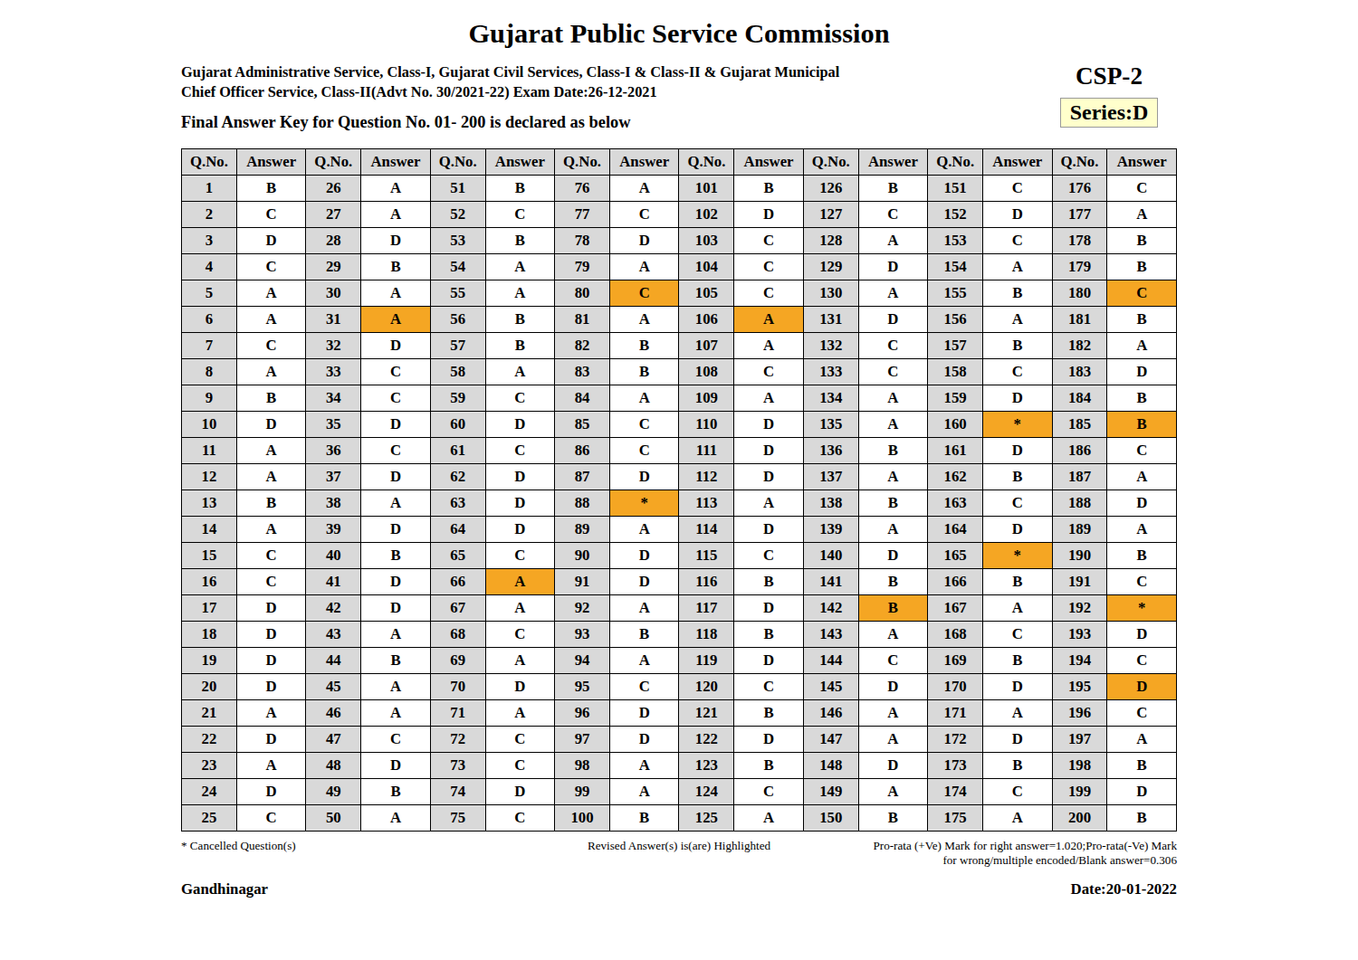Gujarat Public Service Commission
Gujarat Administrative Service, Class-I, Gujarat Civil Services, Class-I & Class-II & Gujarat Municipal
Chief Officer Service, Class-II(Advt No. 30/2021-22) Exam Date:26-12-2021
Final Answer Key for Question No. 01- 200 is declared as below
CSP-2
Series:D
| Q.No. | Answer | Q.No. | Answer | Q.No. | Answer | Q.No. | Answer | Q.No. | Answer | Q.No. | Answer | Q.No. | Answer | Q.No. | Answer |
| --- | --- | --- | --- | --- | --- | --- | --- | --- | --- | --- | --- | --- | --- | --- | --- |
| 1 | B | 26 | A | 51 | B | 76 | A | 101 | B | 126 | B | 151 | C | 176 | C |
| 2 | C | 27 | A | 52 | C | 77 | C | 102 | D | 127 | C | 152 | D | 177 | A |
| 3 | D | 28 | D | 53 | B | 78 | D | 103 | C | 128 | A | 153 | C | 178 | B |
| 4 | C | 29 | B | 54 | A | 79 | A | 104 | C | 129 | D | 154 | A | 179 | B |
| 5 | A | 30 | A | 55 | A | 80 | C | 105 | C | 130 | A | 155 | B | 180 | C |
| 6 | A | 31 | A | 56 | B | 81 | A | 106 | A | 131 | D | 156 | A | 181 | B |
| 7 | C | 32 | D | 57 | B | 82 | B | 107 | A | 132 | C | 157 | B | 182 | A |
| 8 | A | 33 | C | 58 | A | 83 | B | 108 | C | 133 | C | 158 | C | 183 | D |
| 9 | B | 34 | C | 59 | C | 84 | A | 109 | A | 134 | A | 159 | D | 184 | B |
| 10 | D | 35 | D | 60 | D | 85 | C | 110 | D | 135 | A | 160 | * | 185 | B |
| 11 | A | 36 | C | 61 | C | 86 | C | 111 | D | 136 | B | 161 | D | 186 | C |
| 12 | A | 37 | D | 62 | D | 87 | D | 112 | D | 137 | A | 162 | B | 187 | A |
| 13 | B | 38 | A | 63 | D | 88 | * | 113 | A | 138 | B | 163 | C | 188 | D |
| 14 | A | 39 | D | 64 | D | 89 | A | 114 | D | 139 | A | 164 | D | 189 | A |
| 15 | C | 40 | B | 65 | C | 90 | D | 115 | C | 140 | D | 165 | * | 190 | B |
| 16 | C | 41 | D | 66 | A | 91 | D | 116 | B | 141 | B | 166 | B | 191 | C |
| 17 | D | 42 | D | 67 | A | 92 | A | 117 | D | 142 | B | 167 | A | 192 | * |
| 18 | D | 43 | A | 68 | C | 93 | B | 118 | B | 143 | A | 168 | C | 193 | D |
| 19 | D | 44 | B | 69 | A | 94 | A | 119 | D | 144 | C | 169 | B | 194 | C |
| 20 | D | 45 | A | 70 | D | 95 | C | 120 | C | 145 | D | 170 | D | 195 | D |
| 21 | A | 46 | A | 71 | A | 96 | D | 121 | B | 146 | A | 171 | A | 196 | C |
| 22 | D | 47 | C | 72 | C | 97 | D | 122 | D | 147 | A | 172 | D | 197 | A |
| 23 | A | 48 | D | 73 | C | 98 | A | 123 | B | 148 | D | 173 | B | 198 | B |
| 24 | D | 49 | B | 74 | D | 99 | A | 124 | C | 149 | A | 174 | C | 199 | D |
| 25 | C | 50 | A | 75 | C | 100 | B | 125 | A | 150 | B | 175 | A | 200 | B |
* Cancelled Question(s)
Revised Answer(s) is(are) Highlighted
Pro-rata (+Ve) Mark for right answer=1.020;Pro-rata(-Ve) Mark for wrong/multiple encoded/Blank answer=0.306
Gandhinagar
Date:20-01-2022